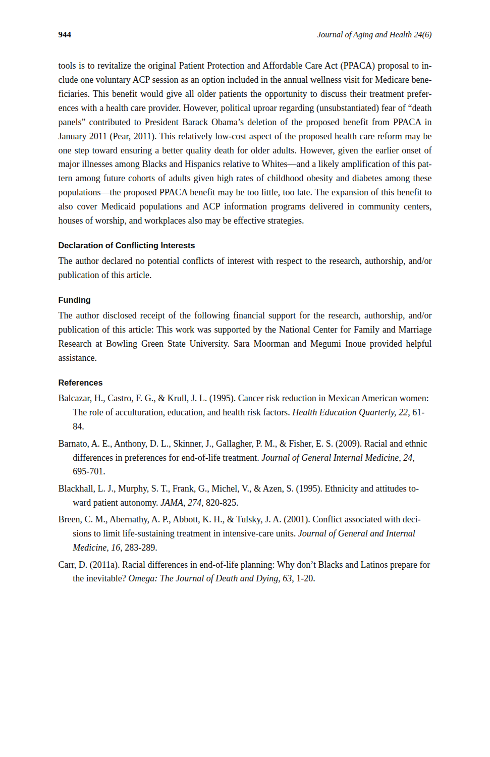944
Journal of Aging and Health 24(6)
tools is to revitalize the original Patient Protection and Affordable Care Act (PPACA) proposal to include one voluntary ACP session as an option included in the annual wellness visit for Medicare beneficiaries. This benefit would give all older patients the opportunity to discuss their treatment preferences with a health care provider. However, political uproar regarding (unsubstantiated) fear of “death panels” contributed to President Barack Obama’s deletion of the proposed benefit from PPACA in January 2011 (Pear, 2011). This relatively low-cost aspect of the proposed health care reform may be one step toward ensuring a better quality death for older adults. However, given the earlier onset of major illnesses among Blacks and Hispanics relative to Whites—and a likely amplification of this pattern among future cohorts of adults given high rates of childhood obesity and diabetes among these populations—the proposed PPACA benefit may be too little, too late. The expansion of this benefit to also cover Medicaid populations and ACP information programs delivered in community centers, houses of worship, and workplaces also may be effective strategies.
Declaration of Conflicting Interests
The author declared no potential conflicts of interest with respect to the research, authorship, and/or publication of this article.
Funding
The author disclosed receipt of the following financial support for the research, authorship, and/or publication of this article: This work was supported by the National Center for Family and Marriage Research at Bowling Green State University. Sara Moorman and Megumi Inoue provided helpful assistance.
References
Balcazar, H., Castro, F. G., & Krull, J. L. (1995). Cancer risk reduction in Mexican American women: The role of acculturation, education, and health risk factors. Health Education Quarterly, 22, 61-84.
Barnato, A. E., Anthony, D. L., Skinner, J., Gallagher, P. M., & Fisher, E. S. (2009). Racial and ethnic differences in preferences for end-of-life treatment. Journal of General Internal Medicine, 24, 695-701.
Blackhall, L. J., Murphy, S. T., Frank, G., Michel, V., & Azen, S. (1995). Ethnicity and attitudes toward patient autonomy. JAMA, 274, 820-825.
Breen, C. M., Abernathy, A. P., Abbott, K. H., & Tulsky, J. A. (2001). Conflict associated with decisions to limit life-sustaining treatment in intensive-care units. Journal of General and Internal Medicine, 16, 283-289.
Carr, D. (2011a). Racial differences in end-of-life planning: Why don’t Blacks and Latinos prepare for the inevitable? Omega: The Journal of Death and Dying, 63, 1-20.